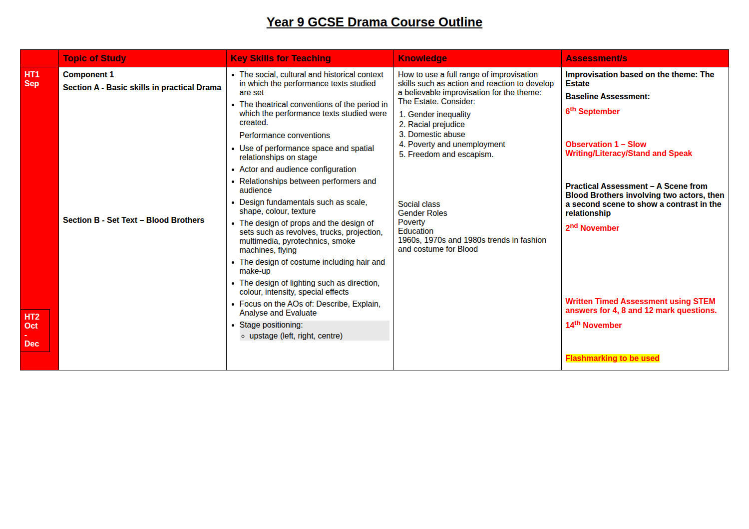Year 9 GCSE Drama Course Outline
| | Topic of Study | Key Skills for Teaching | Knowledge | Assessment/s |
| --- | --- | --- | --- | --- |
| HT1 Sep | Component 1 Section A - Basic skills in practical Drama Section B - Set Text – Blood Brothers | The social, cultural and historical context in which the performance texts studied are set The theatrical conventions of the period in which the performance texts studied were created. Performance conventions Use of performance space and spatial relationships on stage Actor and audience configuration Relationships between performers and audience Design fundamentals such as scale, shape, colour, texture The design of props and the design of sets such as revolves, trucks, projection, multimedia, pyrotechnics, smoke machines, flying The design of costume including hair and make-up The design of lighting such as direction, colour, intensity, special effects Focus on the AOs of: Describe, Explain, Analyse and Evaluate Stage positioning: upstage (left, right, centre) | How to use a full range of improvisation skills such as action and reaction to develop a believable improvisation for the theme: The Estate. Consider: Gender inequality Racial prejudice Domestic abuse Poverty and unemployment Freedom and escapism. Social class Gender Roles Poverty Education 1960s, 1970s and 1980s trends in fashion and costume for Blood | Improvisation based on the theme: The Estate Baseline Assessment: 6 th September Observation 1 – Slow Writing/Literacy/Stand and Speak Practical Assessment – A Scene from Blood Brothers involving two actors, then a second scene to show a contrast in the relationship 2 nd November Written Timed Assessment using STEM answers for 4, 8 and 12 mark questions. 14 th November Flashmarking to be used |
HT2
Oct
-
Dec